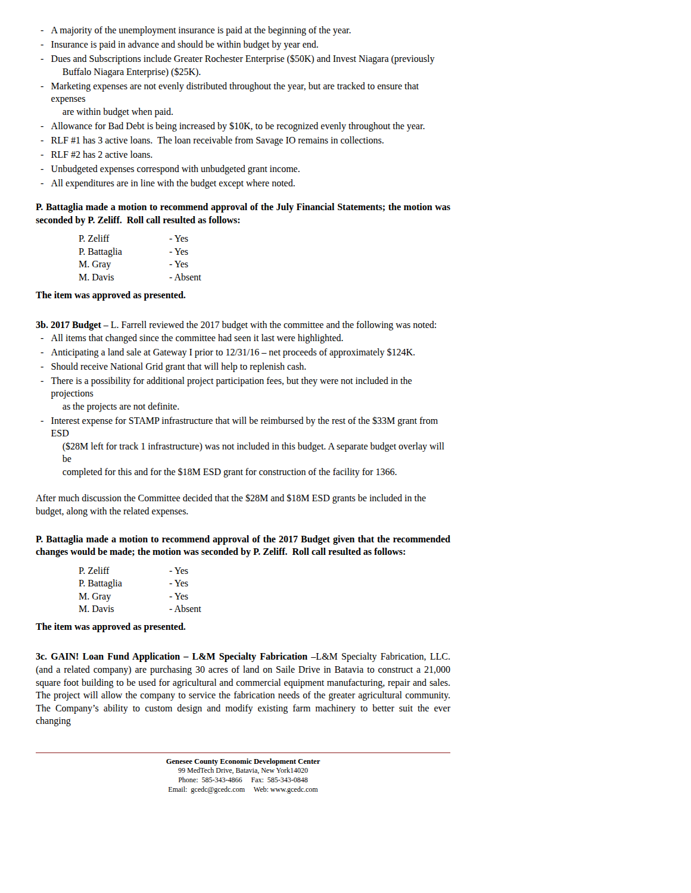A majority of the unemployment insurance is paid at the beginning of the year.
Insurance is paid in advance and should be within budget by year end.
Dues and Subscriptions include Greater Rochester Enterprise ($50K) and Invest Niagara (previously Buffalo Niagara Enterprise) ($25K).
Marketing expenses are not evenly distributed throughout the year, but are tracked to ensure that expenses are within budget when paid.
Allowance for Bad Debt is being increased by $10K, to be recognized evenly throughout the year.
RLF #1 has 3 active loans. The loan receivable from Savage IO remains in collections.
RLF #2 has 2 active loans.
Unbudgeted expenses correspond with unbudgeted grant income.
All expenditures are in line with the budget except where noted.
P. Battaglia made a motion to recommend approval of the July Financial Statements; the motion was seconded by P. Zeliff. Roll call resulted as follows:
| P. Zeliff | - Yes |
| P. Battaglia | - Yes |
| M. Gray | - Yes |
| M. Davis | - Absent |
The item was approved as presented.
3b. 2017 Budget – L. Farrell reviewed the 2017 budget with the committee and the following was noted:
All items that changed since the committee had seen it last were highlighted.
Anticipating a land sale at Gateway I prior to 12/31/16 – net proceeds of approximately $124K.
Should receive National Grid grant that will help to replenish cash.
There is a possibility for additional project participation fees, but they were not included in the projections as the projects are not definite.
Interest expense for STAMP infrastructure that will be reimbursed by the rest of the $33M grant from ESD ($28M left for track 1 infrastructure) was not included in this budget. A separate budget overlay will be completed for this and for the $18M ESD grant for construction of the facility for 1366.
After much discussion the Committee decided that the $28M and $18M ESD grants be included in the budget, along with the related expenses.
P. Battaglia made a motion to recommend approval of the 2017 Budget given that the recommended changes would be made; the motion was seconded by P. Zeliff. Roll call resulted as follows:
| P. Zeliff | - Yes |
| P. Battaglia | - Yes |
| M. Gray | - Yes |
| M. Davis | - Absent |
The item was approved as presented.
3c. GAIN! Loan Fund Application – L&M Specialty Fabrication –L&M Specialty Fabrication, LLC. (and a related company) are purchasing 30 acres of land on Saile Drive in Batavia to construct a 21,000 square foot building to be used for agricultural and commercial equipment manufacturing, repair and sales. The project will allow the company to service the fabrication needs of the greater agricultural community. The Company’s ability to custom design and modify existing farm machinery to better suit the ever changing
Genesee County Economic Development Center
99 MedTech Drive, Batavia, New York14020
Phone: 585-343-4866 Fax: 585-343-0848
Email: gcedc@gcedc.com Web: www.gcedc.com